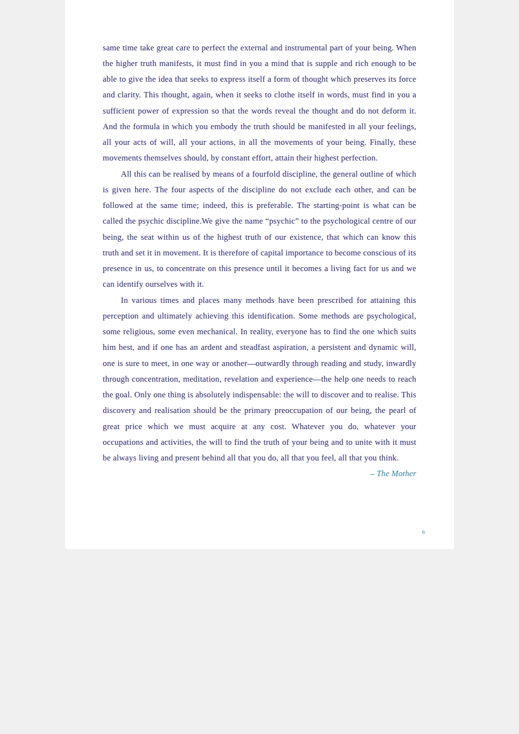same time take great care to perfect the external and instrumental part of your being. When the higher truth manifests, it must find in you a mind that is supple and rich enough to be able to give the idea that seeks to express itself a form of thought which preserves its force and clarity. This thought, again, when it seeks to clothe itself in words, must find in you a sufficient power of expression so that the words reveal the thought and do not deform it. And the formula in which you embody the truth should be manifested in all your feelings, all your acts of will, all your actions, in all the movements of your being. Finally, these movements themselves should, by constant effort, attain their highest perfection.
All this can be realised by means of a fourfold discipline, the general outline of which is given here. The four aspects of the discipline do not exclude each other, and can be followed at the same time; indeed, this is preferable. The starting-point is what can be called the psychic discipline.We give the name “psychic” to the psychological centre of our being, the seat within us of the highest truth of our existence, that which can know this truth and set it in movement. It is therefore of capital importance to become conscious of its presence in us, to concentrate on this presence until it becomes a living fact for us and we can identify ourselves with it.
In various times and places many methods have been prescribed for attaining this perception and ultimately achieving this identification. Some methods are psychological, some religious, some even mechanical. In reality, everyone has to find the one which suits him best, and if one has an ardent and steadfast aspiration, a persistent and dynamic will, one is sure to meet, in one way or another—outwardly through reading and study, inwardly through concentration, meditation, revelation and experience—the help one needs to reach the goal. Only one thing is absolutely indispensable: the will to discover and to realise. This discovery and realisation should be the primary preoccupation of our being, the pearl of great price which we must acquire at any cost. Whatever you do, whatever your occupations and activities, the will to find the truth of your being and to unite with it must be always living and present behind all that you do, all that you feel, all that you think.
– The Mother
6